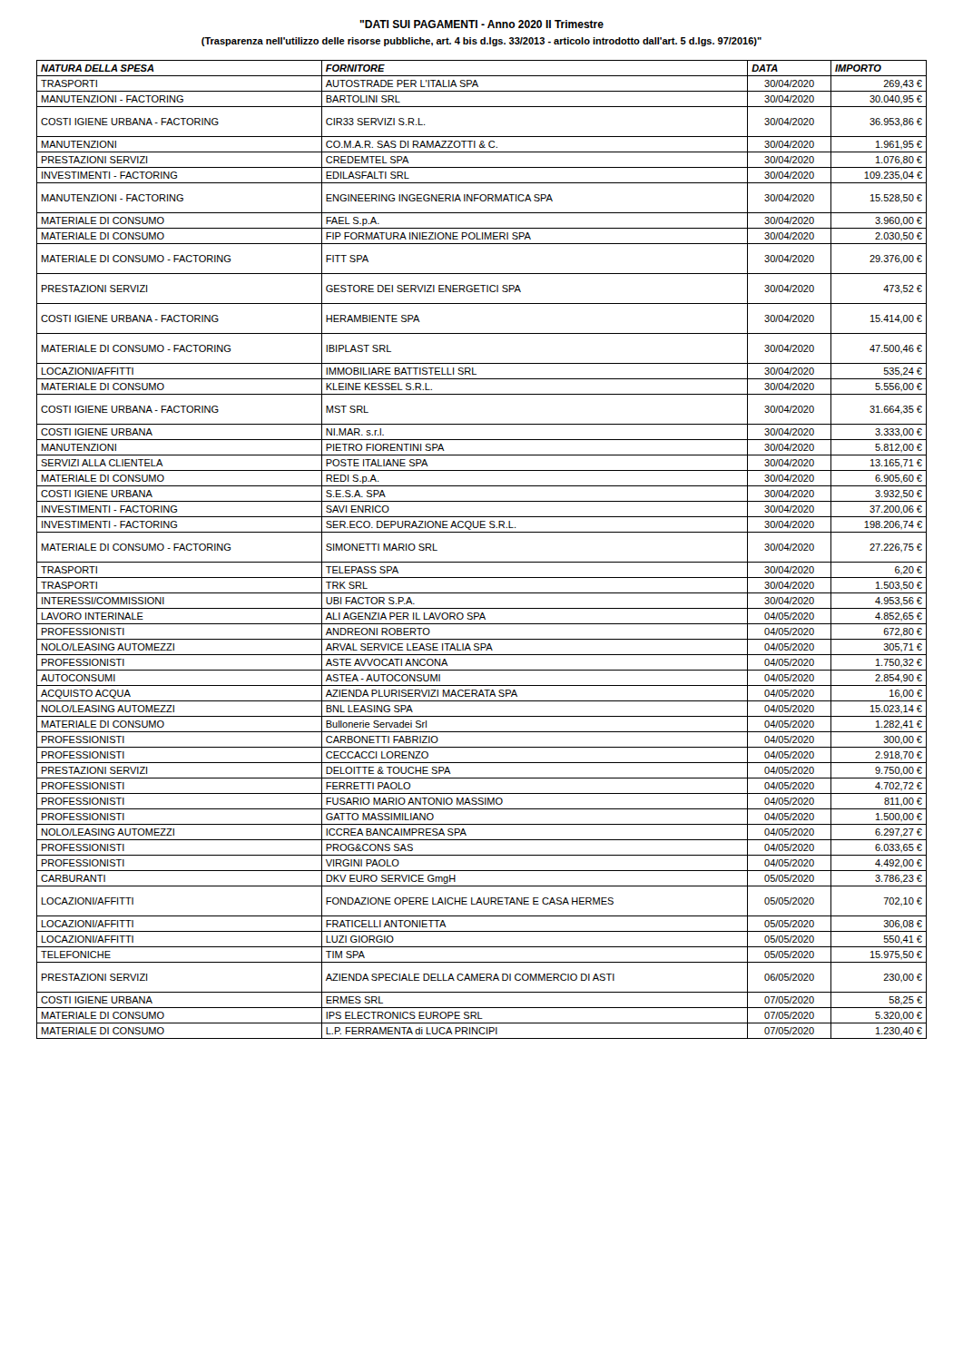"DATI SUI PAGAMENTI - Anno 2020 II Trimestre
(Trasparenza nell'utilizzo delle risorse pubbliche, art. 4 bis d.lgs. 33/2013 - articolo introdotto dall'art. 5 d.lgs. 97/2016)"
| NATURA DELLA SPESA | FORNITORE | DATA | IMPORTO |
| --- | --- | --- | --- |
| TRASPORTI | AUTOSTRADE PER L'ITALIA SPA | 30/04/2020 | 269,43 € |
| MANUTENZIONI - FACTORING | BARTOLINI SRL | 30/04/2020 | 30.040,95 € |
| COSTI IGIENE URBANA - FACTORING | CIR33 SERVIZI S.R.L. | 30/04/2020 | 36.953,86 € |
| MANUTENZIONI | CO.M.A.R. SAS DI RAMAZZOTTI & C. | 30/04/2020 | 1.961,95 € |
| PRESTAZIONI SERVIZI | CREDEMTEL SPA | 30/04/2020 | 1.076,80 € |
| INVESTIMENTI - FACTORING | EDILASFALTI SRL | 30/04/2020 | 109.235,04 € |
| MANUTENZIONI - FACTORING | ENGINEERING INGEGNERIA INFORMATICA SPA | 30/04/2020 | 15.528,50 € |
| MATERIALE DI CONSUMO | FAEL S.p.A. | 30/04/2020 | 3.960,00 € |
| MATERIALE DI CONSUMO | FIP FORMATURA INIEZIONE POLIMERI SPA | 30/04/2020 | 2.030,50 € |
| MATERIALE DI CONSUMO - FACTORING | FITT SPA | 30/04/2020 | 29.376,00 € |
| PRESTAZIONI SERVIZI | GESTORE DEI SERVIZI ENERGETICI SPA | 30/04/2020 | 473,52 € |
| COSTI IGIENE URBANA - FACTORING | HERAMBIENTE SPA | 30/04/2020 | 15.414,00 € |
| MATERIALE DI CONSUMO - FACTORING | IBIPLAST SRL | 30/04/2020 | 47.500,46 € |
| LOCAZIONI/AFFITTI | IMMOBILIARE BATTISTELLI SRL | 30/04/2020 | 535,24 € |
| MATERIALE DI CONSUMO | KLEINE KESSEL S.R.L. | 30/04/2020 | 5.556,00 € |
| COSTI IGIENE URBANA - FACTORING | MST SRL | 30/04/2020 | 31.664,35 € |
| COSTI IGIENE URBANA | NI.MAR. s.r.l. | 30/04/2020 | 3.333,00 € |
| MANUTENZIONI | PIETRO FIORENTINI SPA | 30/04/2020 | 5.812,00 € |
| SERVIZI ALLA CLIENTELA | POSTE ITALIANE SPA | 30/04/2020 | 13.165,71 € |
| MATERIALE DI CONSUMO | REDI S.p.A. | 30/04/2020 | 6.905,60 € |
| COSTI IGIENE URBANA | S.E.S.A. SPA | 30/04/2020 | 3.932,50 € |
| INVESTIMENTI - FACTORING | SAVI ENRICO | 30/04/2020 | 37.200,06 € |
| INVESTIMENTI - FACTORING | SER.ECO. DEPURAZIONE ACQUE S.R.L. | 30/04/2020 | 198.206,74 € |
| MATERIALE DI CONSUMO - FACTORING | SIMONETTI MARIO SRL | 30/04/2020 | 27.226,75 € |
| TRASPORTI | TELEPASS SPA | 30/04/2020 | 6,20 € |
| TRASPORTI | TRK SRL | 30/04/2020 | 1.503,50 € |
| INTERESSI/COMMISSIONI | UBI FACTOR S.P.A. | 30/04/2020 | 4.953,56 € |
| LAVORO INTERINALE | ALI AGENZIA PER IL LAVORO SPA | 04/05/2020 | 4.852,65 € |
| PROFESSIONISTI | ANDREONI ROBERTO | 04/05/2020 | 672,80 € |
| NOLO/LEASING AUTOMEZZI | ARVAL SERVICE LEASE ITALIA SPA | 04/05/2020 | 305,71 € |
| PROFESSIONISTI | ASTE AVVOCATI ANCONA | 04/05/2020 | 1.750,32 € |
| AUTOCONSUMI | ASTEA - AUTOCONSUMI | 04/05/2020 | 2.854,90 € |
| ACQUISTO ACQUA | AZIENDA PLURISERVIZI MACERATA SPA | 04/05/2020 | 16,00 € |
| NOLO/LEASING AUTOMEZZI | BNL LEASING SPA | 04/05/2020 | 15.023,14 € |
| MATERIALE DI CONSUMO | Bullonerie Servadei Srl | 04/05/2020 | 1.282,41 € |
| PROFESSIONISTI | CARBONETTI FABRIZIO | 04/05/2020 | 300,00 € |
| PROFESSIONISTI | CECCACCI LORENZO | 04/05/2020 | 2.918,70 € |
| PRESTAZIONI SERVIZI | DELOITTE & TOUCHE SPA | 04/05/2020 | 9.750,00 € |
| PROFESSIONISTI | FERRETTI PAOLO | 04/05/2020 | 4.702,72 € |
| PROFESSIONISTI | FUSARIO MARIO ANTONIO MASSIMO | 04/05/2020 | 811,00 € |
| PROFESSIONISTI | GATTO MASSIMILIANO | 04/05/2020 | 1.500,00 € |
| NOLO/LEASING AUTOMEZZI | ICCREA BANCAIMPRESA SPA | 04/05/2020 | 6.297,27 € |
| PROFESSIONISTI | PROG&CONS SAS | 04/05/2020 | 6.033,65 € |
| PROFESSIONISTI | VIRGINI PAOLO | 04/05/2020 | 4.492,00 € |
| CARBURANTI | DKV EURO SERVICE GmgH | 05/05/2020 | 3.786,23 € |
| LOCAZIONI/AFFITTI | FONDAZIONE OPERE LAICHE LAURETANE E CASA HERMES | 05/05/2020 | 702,10 € |
| LOCAZIONI/AFFITTI | FRATICELLI ANTONIETTA | 05/05/2020 | 306,08 € |
| LOCAZIONI/AFFITTI | LUZI GIORGIO | 05/05/2020 | 550,41 € |
| TELEFONICHE | TIM SPA | 05/05/2020 | 15.975,50 € |
| PRESTAZIONI SERVIZI | AZIENDA SPECIALE DELLA CAMERA DI COMMERCIO DI ASTI | 06/05/2020 | 230,00 € |
| COSTI IGIENE URBANA | ERMES SRL | 07/05/2020 | 58,25 € |
| MATERIALE DI CONSUMO | IPS ELECTRONICS EUROPE SRL | 07/05/2020 | 5.320,00 € |
| MATERIALE DI CONSUMO | L.P. FERRAMENTA di LUCA PRINCIPI | 07/05/2020 | 1.230,40 € |